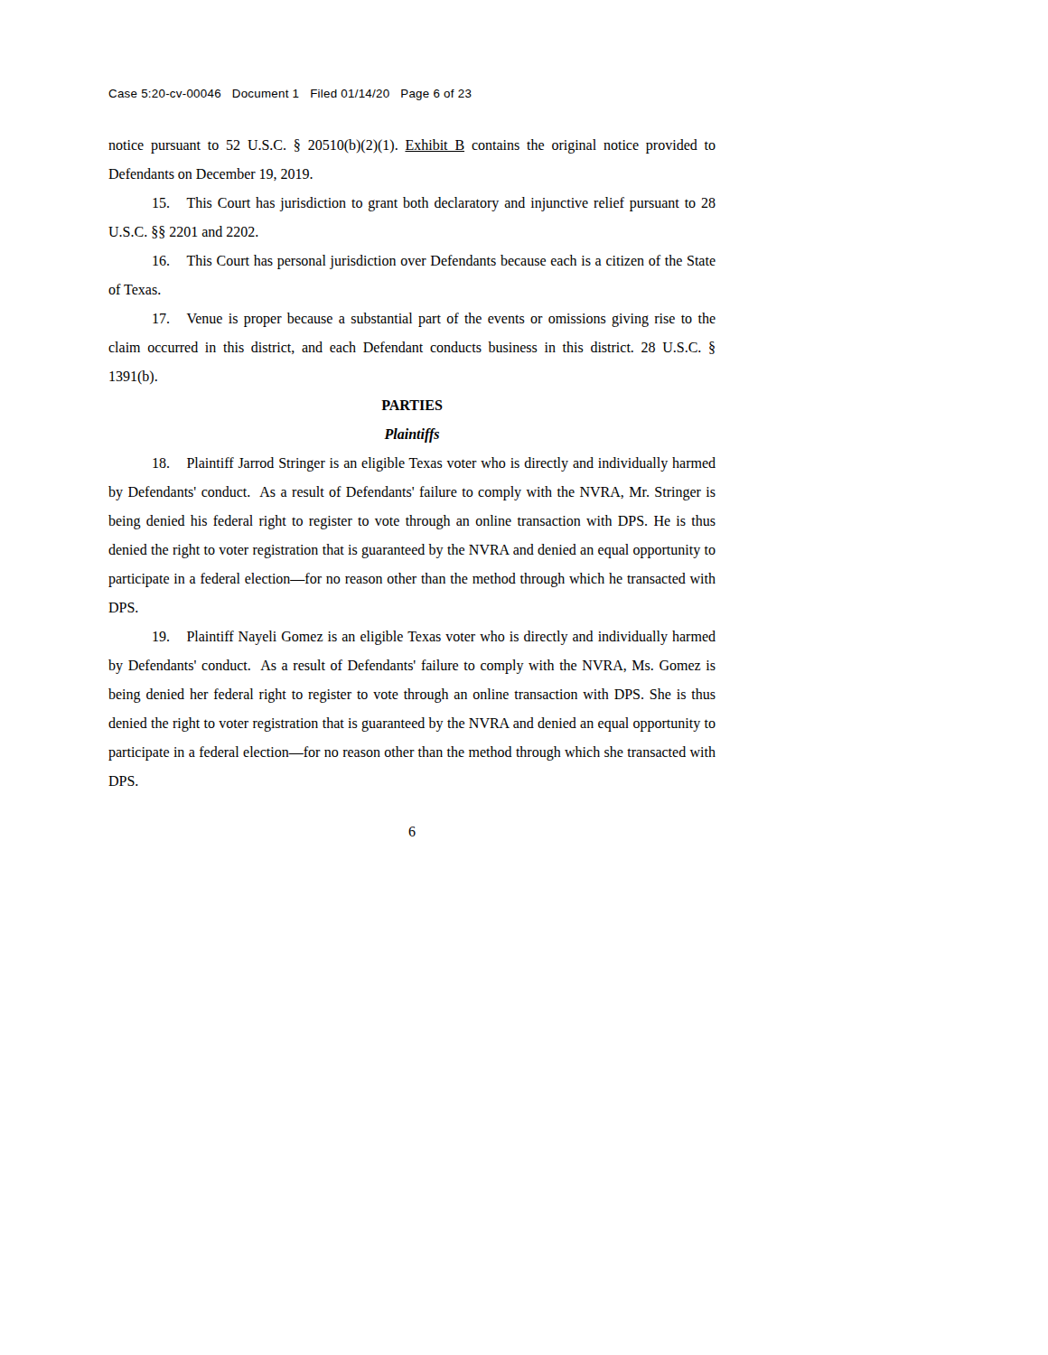Case 5:20-cv-00046 Document 1 Filed 01/14/20 Page 6 of 23
notice pursuant to 52 U.S.C. § 20510(b)(2)(1). Exhibit B contains the original notice provided to Defendants on December 19, 2019.
15. This Court has jurisdiction to grant both declaratory and injunctive relief pursuant to 28 U.S.C. §§ 2201 and 2202.
16. This Court has personal jurisdiction over Defendants because each is a citizen of the State of Texas.
17. Venue is proper because a substantial part of the events or omissions giving rise to the claim occurred in this district, and each Defendant conducts business in this district. 28 U.S.C. § 1391(b).
PARTIES
Plaintiffs
18. Plaintiff Jarrod Stringer is an eligible Texas voter who is directly and individually harmed by Defendants' conduct. As a result of Defendants' failure to comply with the NVRA, Mr. Stringer is being denied his federal right to register to vote through an online transaction with DPS. He is thus denied the right to voter registration that is guaranteed by the NVRA and denied an equal opportunity to participate in a federal election—for no reason other than the method through which he transacted with DPS.
19. Plaintiff Nayeli Gomez is an eligible Texas voter who is directly and individually harmed by Defendants' conduct. As a result of Defendants' failure to comply with the NVRA, Ms. Gomez is being denied her federal right to register to vote through an online transaction with DPS. She is thus denied the right to voter registration that is guaranteed by the NVRA and denied an equal opportunity to participate in a federal election—for no reason other than the method through which she transacted with DPS.
6